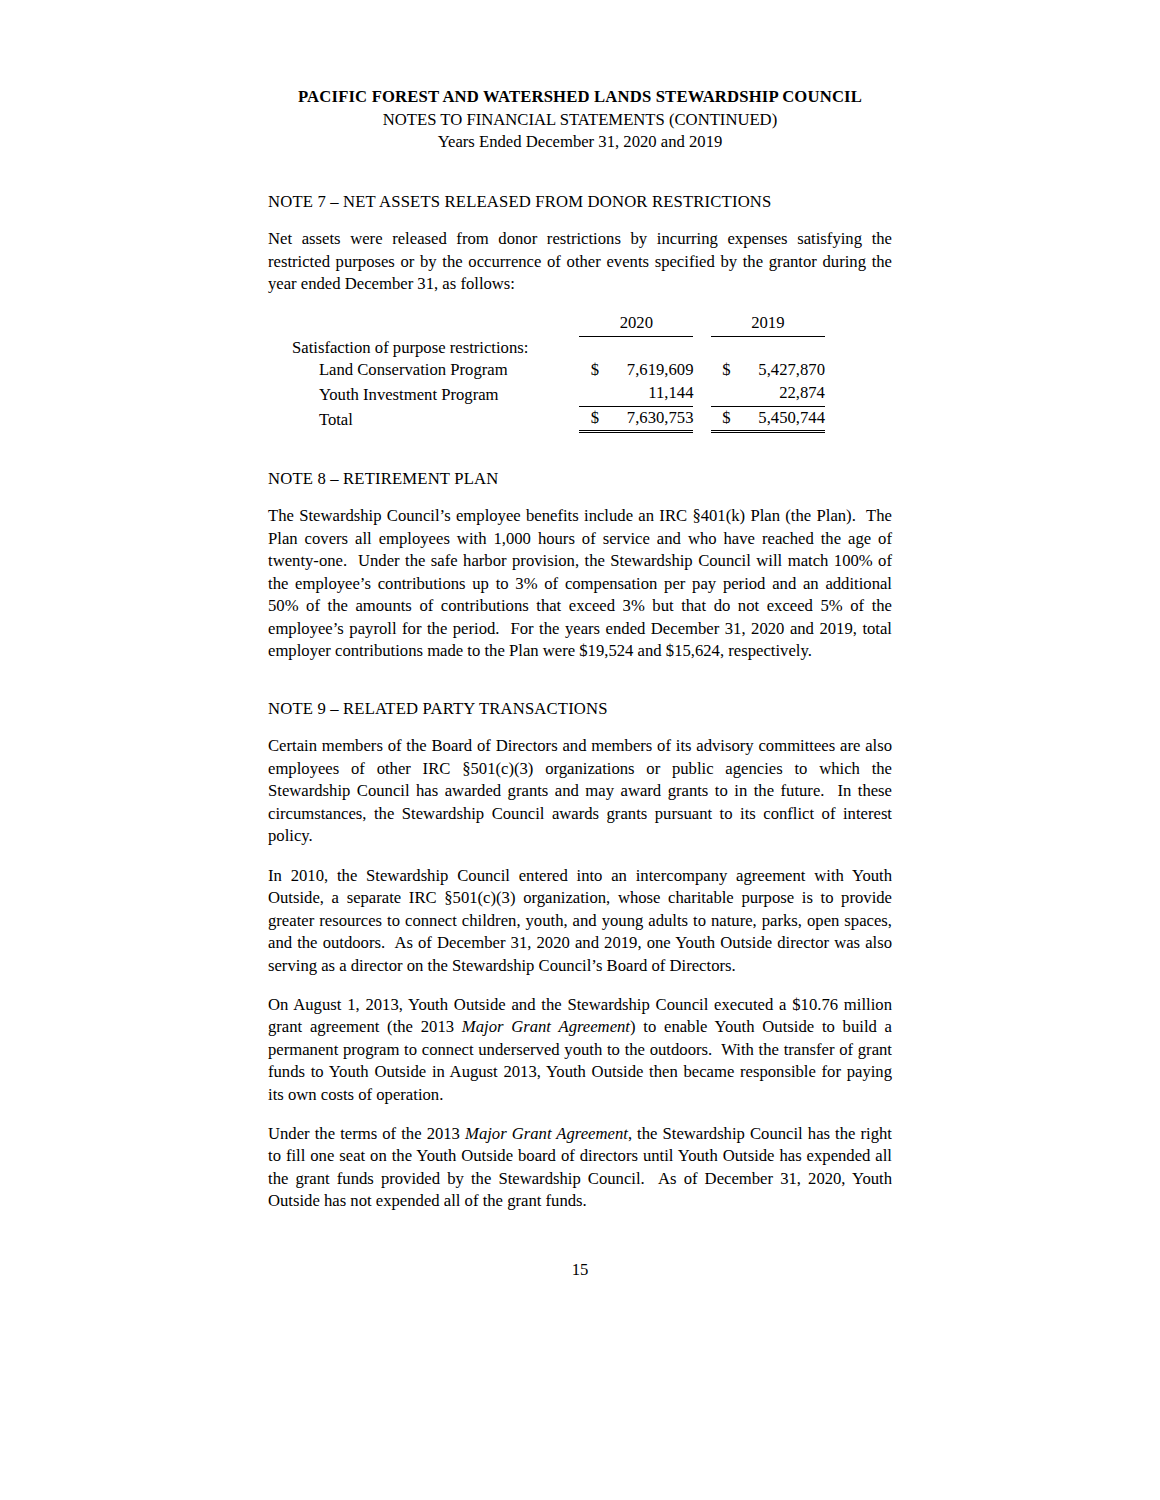PACIFIC FOREST AND WATERSHED LANDS STEWARDSHIP COUNCIL
NOTES TO FINANCIAL STATEMENTS (CONTINUED)
Years Ended December 31, 2020 and 2019
NOTE 7 – NET ASSETS RELEASED FROM DONOR RESTRICTIONS
Net assets were released from donor restrictions by incurring expenses satisfying the restricted purposes or by the occurrence of other events specified by the grantor during the year ended December 31, as follows:
| | | 2020 | | 2019 |
| --- | --- | --- | --- | --- |
| Satisfaction of purpose restrictions: | | | | | | |
| Land Conservation Program | | $ | 7,619,609 | | $ | 5,427,870 |
| Youth Investment Program | | | 11,144 | | | 22,874 |
| Total | | $ | 7,630,753 | | $ | 5,450,744 |
NOTE 8 – RETIREMENT PLAN
The Stewardship Council’s employee benefits include an IRC §401(k) Plan (the Plan). The Plan covers all employees with 1,000 hours of service and who have reached the age of twenty-one. Under the safe harbor provision, the Stewardship Council will match 100% of the employee’s contributions up to 3% of compensation per pay period and an additional 50% of the amounts of contributions that exceed 3% but that do not exceed 5% of the employee’s payroll for the period. For the years ended December 31, 2020 and 2019, total employer contributions made to the Plan were $19,524 and $15,624, respectively.
NOTE 9 – RELATED PARTY TRANSACTIONS
Certain members of the Board of Directors and members of its advisory committees are also employees of other IRC §501(c)(3) organizations or public agencies to which the Stewardship Council has awarded grants and may award grants to in the future. In these circumstances, the Stewardship Council awards grants pursuant to its conflict of interest policy.
In 2010, the Stewardship Council entered into an intercompany agreement with Youth Outside, a separate IRC §501(c)(3) organization, whose charitable purpose is to provide greater resources to connect children, youth, and young adults to nature, parks, open spaces, and the outdoors. As of December 31, 2020 and 2019, one Youth Outside director was also serving as a director on the Stewardship Council’s Board of Directors.
On August 1, 2013, Youth Outside and the Stewardship Council executed a $10.76 million grant agreement (the 2013 Major Grant Agreement) to enable Youth Outside to build a permanent program to connect underserved youth to the outdoors. With the transfer of grant funds to Youth Outside in August 2013, Youth Outside then became responsible for paying its own costs of operation.
Under the terms of the 2013 Major Grant Agreement, the Stewardship Council has the right to fill one seat on the Youth Outside board of directors until Youth Outside has expended all the grant funds provided by the Stewardship Council. As of December 31, 2020, Youth Outside has not expended all of the grant funds.
15